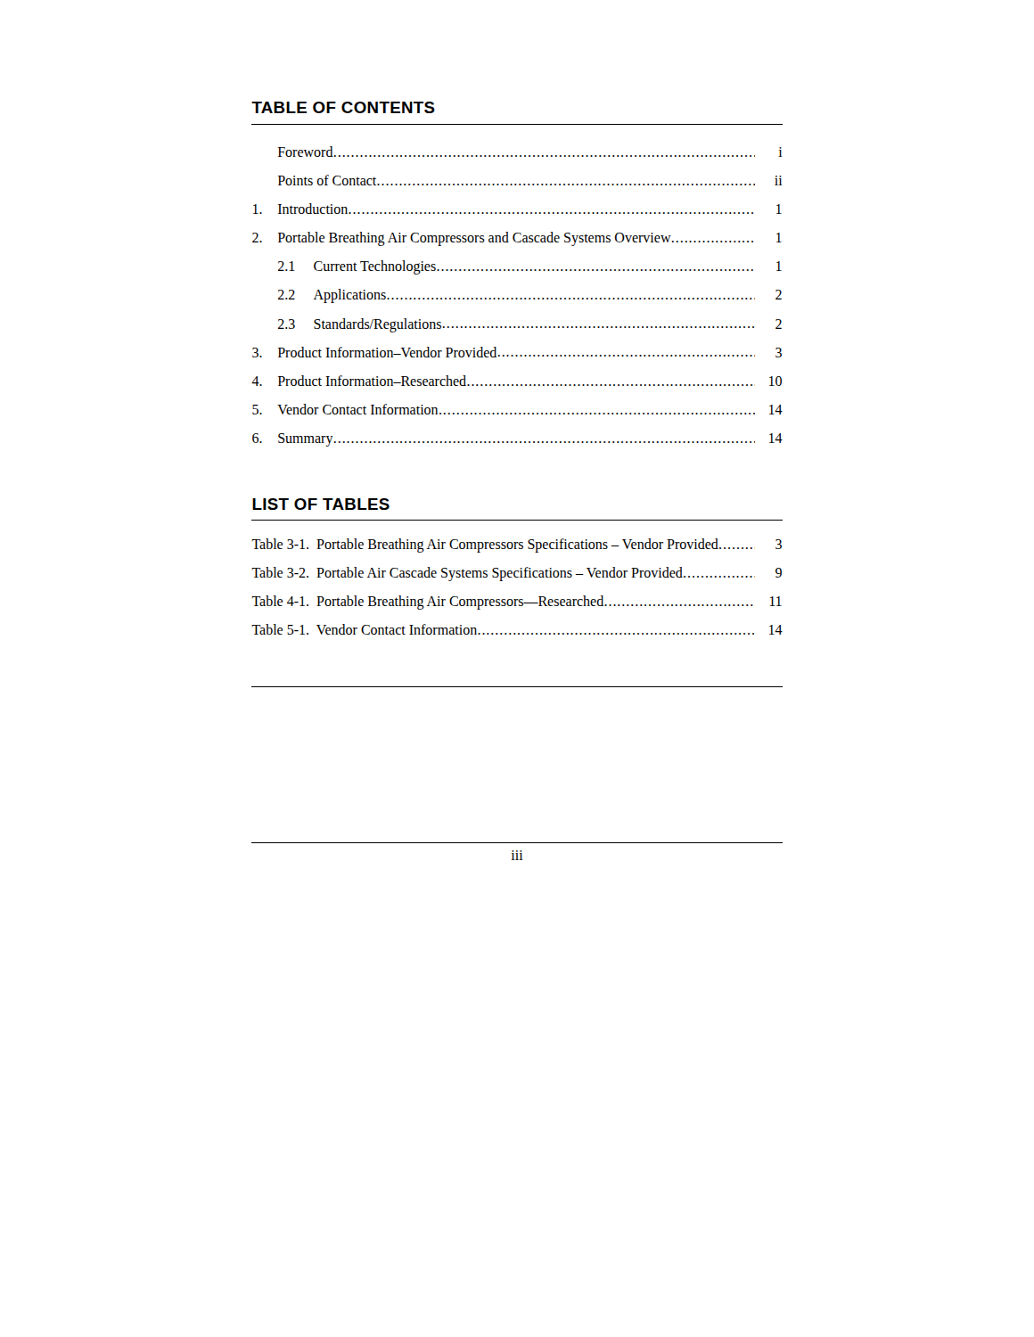TABLE OF CONTENTS
Foreword .................................................................................................................................. i
Points of Contact .................................................................................................................................. ii
1. Introduction .................................................................................................................................. 1
2. Portable Breathing Air Compressors and Cascade Systems Overview .................................................................................................................................. 1
2.1 Current Technologies .................................................................................................................................. 1
2.2 Applications .................................................................................................................................. 2
2.3 Standards/Regulations .................................................................................................................................. 2
3. Product Information–Vendor Provided .................................................................................................................................. 3
4. Product Information–Researched .................................................................................................................................. 10
5. Vendor Contact Information .................................................................................................................................. 14
6. Summary .................................................................................................................................. 14
LIST OF TABLES
Table 3-1. Portable Breathing Air Compressors Specifications – Vendor Provided .................................................................................................................................. 3
Table 3-2. Portable Air Cascade Systems Specifications – Vendor Provided .................................................................................................................................. 9
Table 4-1. Portable Breathing Air Compressors—Researched .................................................................................................................................. 11
Table 5-1. Vendor Contact Information .................................................................................................................................. 14
iii